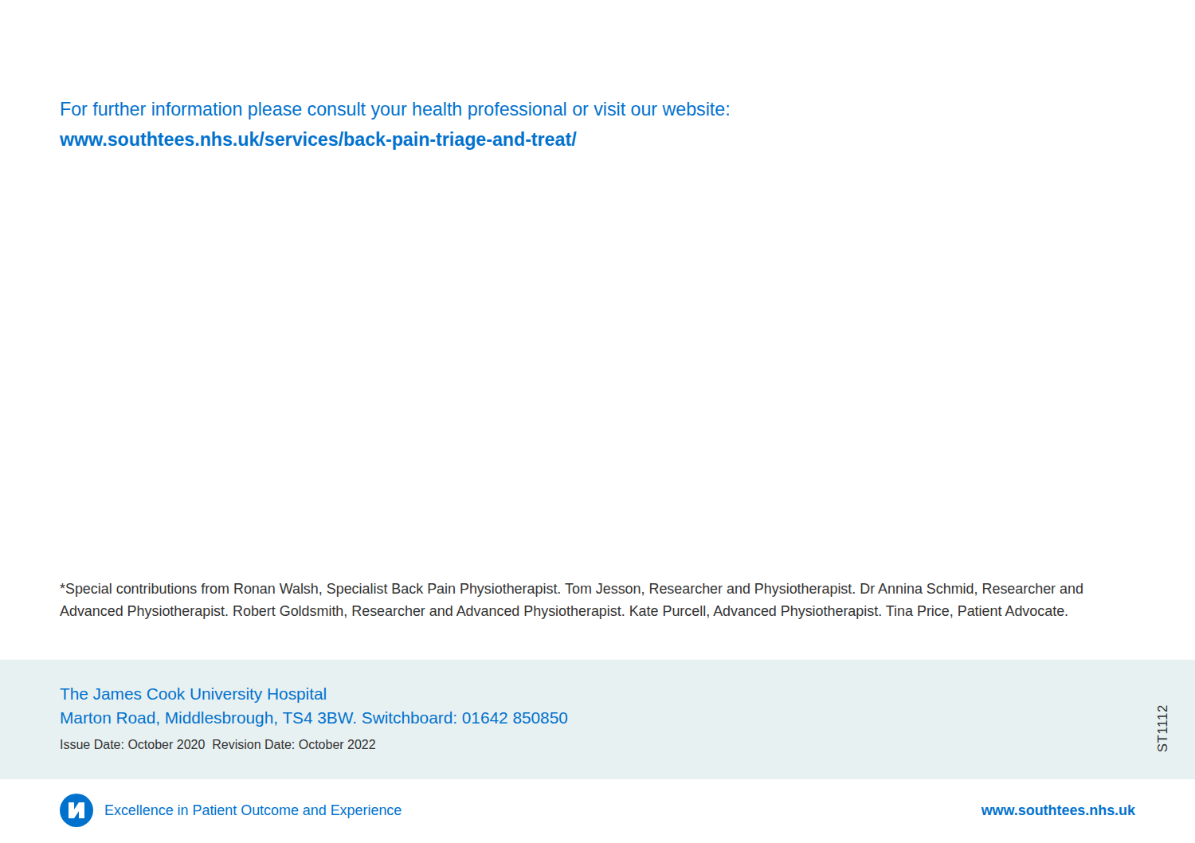For further information please consult your health professional or visit our website: www.southtees.nhs.uk/services/back-pain-triage-and-treat/
*Special contributions from Ronan Walsh, Specialist Back Pain Physiotherapist. Tom Jesson, Researcher and Physiotherapist. Dr Annina Schmid, Researcher and Advanced Physiotherapist. Robert Goldsmith, Researcher and Advanced Physiotherapist. Kate Purcell, Advanced Physiotherapist. Tina Price, Patient Advocate.
The James Cook University Hospital
Marton Road, Middlesbrough, TS4 3BW. Switchboard: 01642 850850
Issue Date: October 2020 Revision Date: October 2022
ST1112
Excellence in Patient Outcome and Experience
www.southtees.nhs.uk